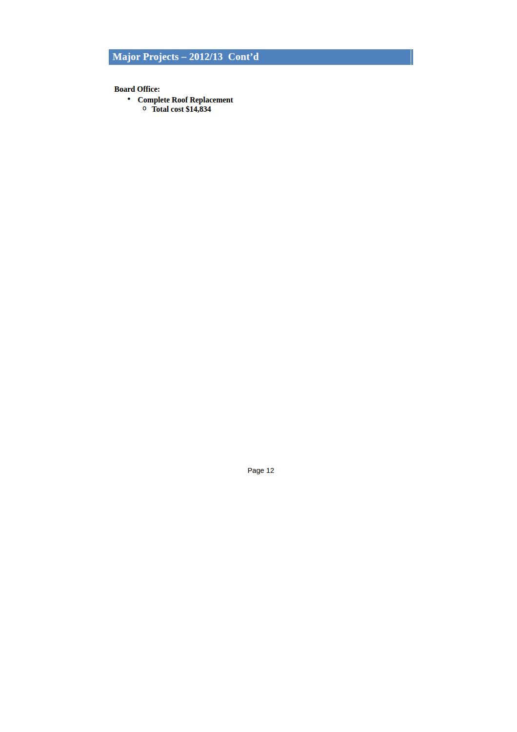Major Projects – 2012/13 Cont’d
Board Office:
Complete Roof Replacement
Total cost $14,834
Page 12